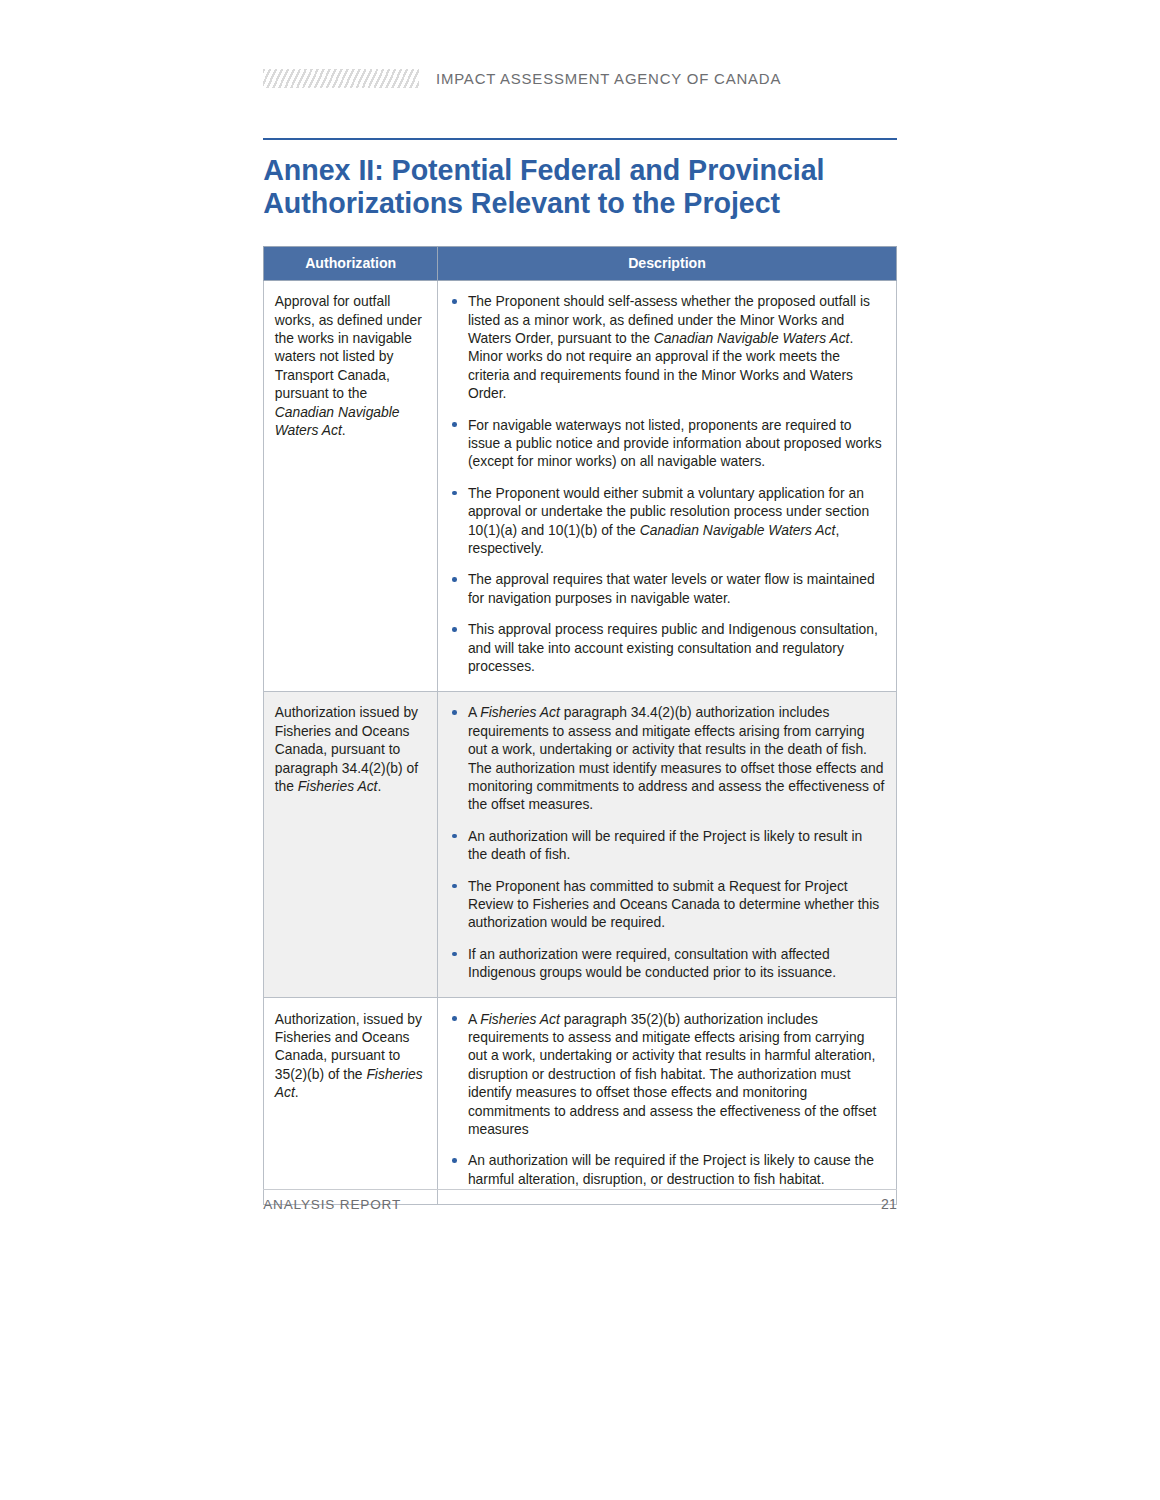IMPACT ASSESSMENT AGENCY OF CANADA
Annex II: Potential Federal and Provincial
Authorizations Relevant to the Project
| Authorization | Description |
| --- | --- |
| Approval for outfall works, as defined under the works in navigable waters not listed by Transport Canada, pursuant to the Canadian Navigable Waters Act . | The Proponent should self-assess whether the proposed outfall is listed as a minor work, as defined under the Minor Works and Waters Order, pursuant to the Canadian Navigable Waters Act . Minor works do not require an approval if the work meets the criteria and requirements found in the Minor Works and Waters Order. For navigable waterways not listed, proponents are required to issue a public notice and provide information about proposed works (except for minor works) on all navigable waters. The Proponent would either submit a voluntary application for an approval or undertake the public resolution process under section 10(1)(a) and 10(1)(b) of the Canadian Navigable Waters Act , respectively. The approval requires that water levels or water flow is maintained for navigation purposes in navigable water. This approval process requires public and Indigenous consultation, and will take into account existing consultation and regulatory processes. |
| Authorization issued by Fisheries and Oceans Canada, pursuant to paragraph 34.4(2)(b) of the Fisheries Act . | A Fisheries Act paragraph 34.4(2)(b) authorization includes requirements to assess and mitigate effects arising from carrying out a work, undertaking or activity that results in the death of fish. The authorization must identify measures to offset those effects and monitoring commitments to address and assess the effectiveness of the offset measures. An authorization will be required if the Project is likely to result in the death of fish. The Proponent has committed to submit a Request for Project Review to Fisheries and Oceans Canada to determine whether this authorization would be required. If an authorization were required, consultation with affected Indigenous groups would be conducted prior to its issuance. |
| Authorization, issued by Fisheries and Oceans Canada, pursuant to 35(2)(b) of the Fisheries Act . | A Fisheries Act paragraph 35(2)(b) authorization includes requirements to assess and mitigate effects arising from carrying out a work, undertaking or activity that results in harmful alteration, disruption or destruction of fish habitat. The authorization must identify measures to offset those effects and monitoring commitments to address and assess the effectiveness of the offset measures An authorization will be required if the Project is likely to cause the harmful alteration, disruption, or destruction to fish habitat. |
ANALYSIS REPORT 21